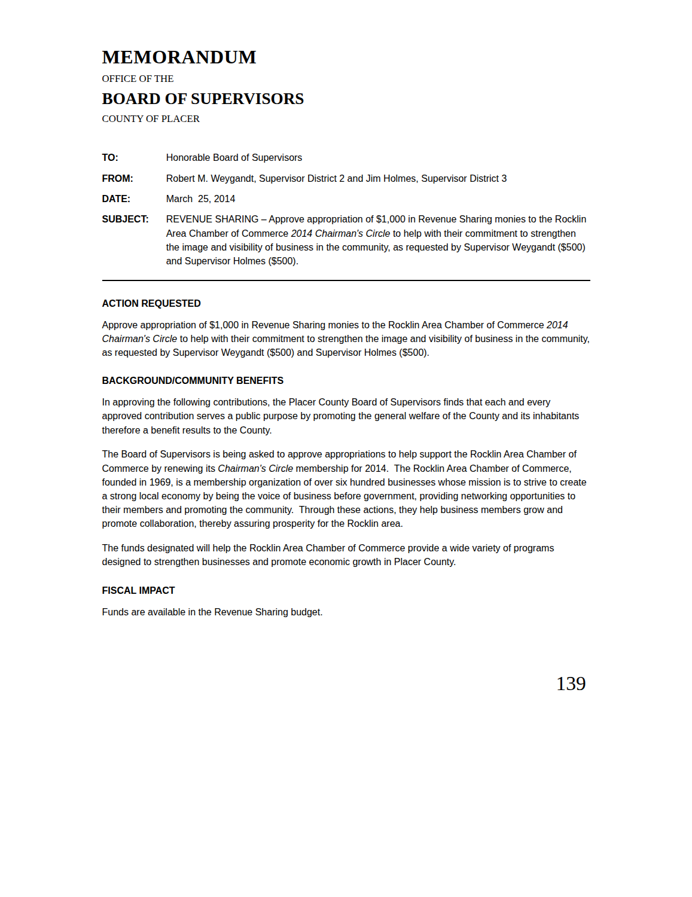MEMORANDUM
OFFICE OF THE
BOARD OF SUPERVISORS
COUNTY OF PLACER
| TO: | Honorable Board of Supervisors |
| FROM: | Robert M. Weygandt, Supervisor District 2 and Jim Holmes, Supervisor District 3 |
| DATE: | March 25, 2014 |
| SUBJECT: | REVENUE SHARING – Approve appropriation of $1,000 in Revenue Sharing monies to the Rocklin Area Chamber of Commerce 2014 Chairman's Circle to help with their commitment to strengthen the image and visibility of business in the community, as requested by Supervisor Weygandt ($500) and Supervisor Holmes ($500). |
ACTION REQUESTED
Approve appropriation of $1,000 in Revenue Sharing monies to the Rocklin Area Chamber of Commerce 2014 Chairman's Circle to help with their commitment to strengthen the image and visibility of business in the community, as requested by Supervisor Weygandt ($500) and Supervisor Holmes ($500).
BACKGROUND/COMMUNITY BENEFITS
In approving the following contributions, the Placer County Board of Supervisors finds that each and every approved contribution serves a public purpose by promoting the general welfare of the County and its inhabitants therefore a benefit results to the County.
The Board of Supervisors is being asked to approve appropriations to help support the Rocklin Area Chamber of Commerce by renewing its Chairman's Circle membership for 2014. The Rocklin Area Chamber of Commerce, founded in 1969, is a membership organization of over six hundred businesses whose mission is to strive to create a strong local economy by being the voice of business before government, providing networking opportunities to their members and promoting the community. Through these actions, they help business members grow and promote collaboration, thereby assuring prosperity for the Rocklin area.
The funds designated will help the Rocklin Area Chamber of Commerce provide a wide variety of programs designed to strengthen businesses and promote economic growth in Placer County.
FISCAL IMPACT
Funds are available in the Revenue Sharing budget.
139